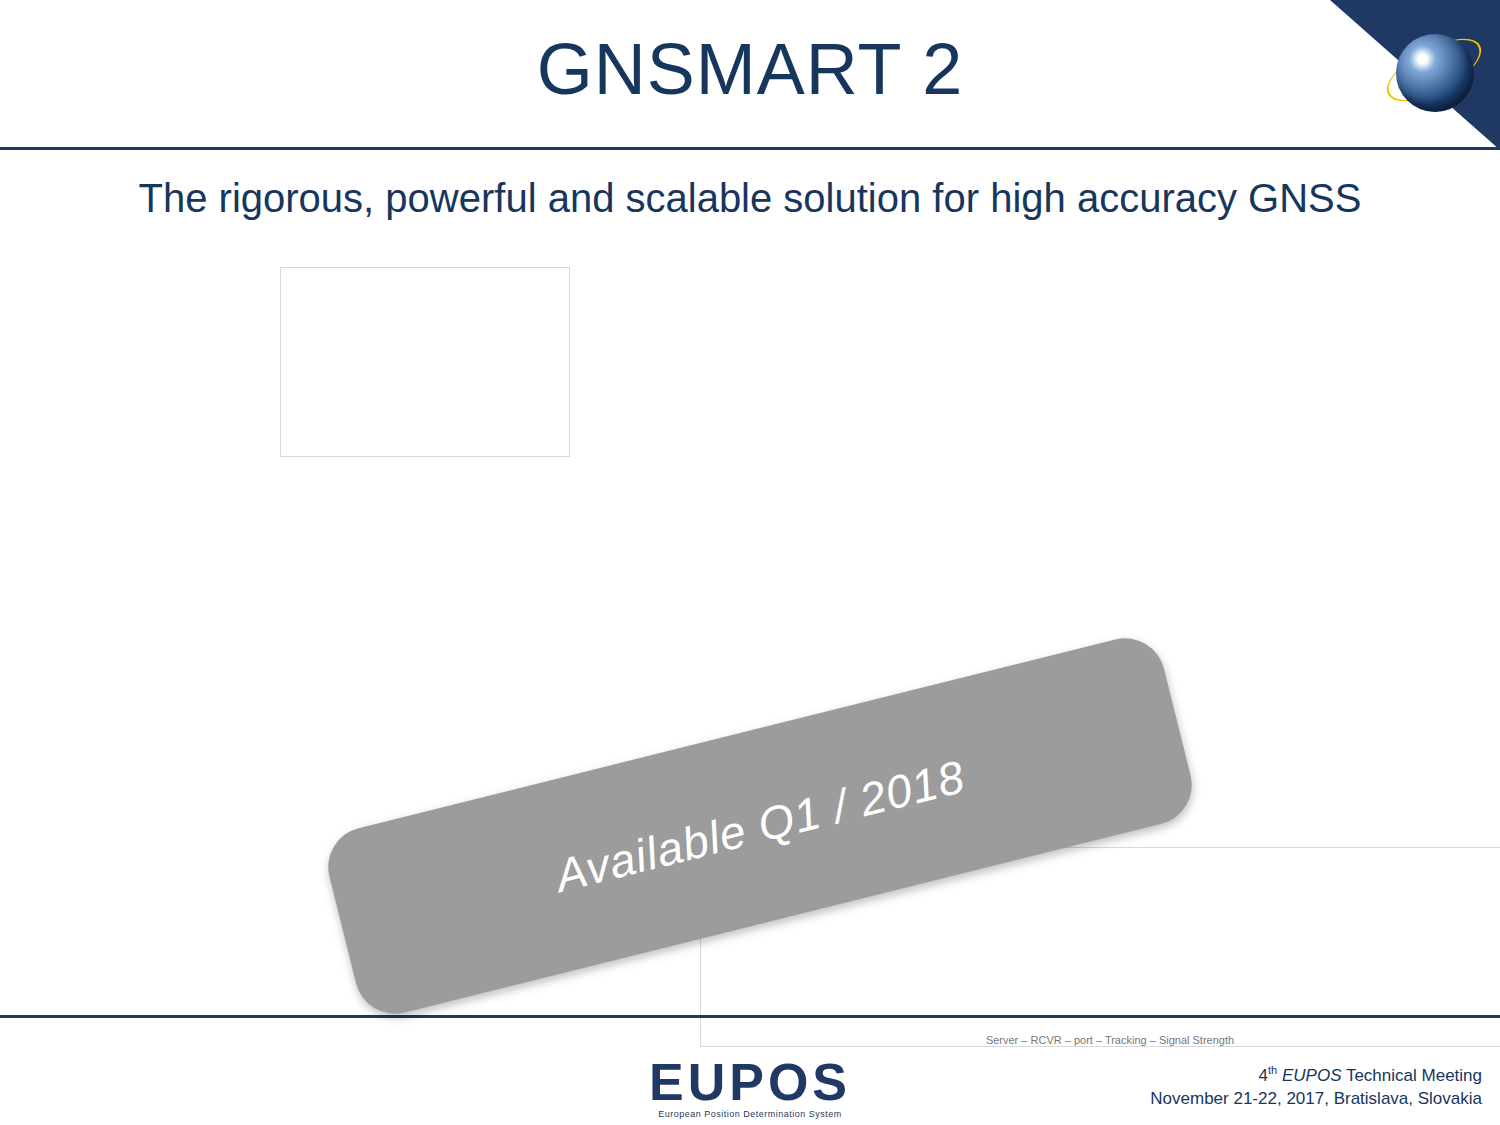GNSMART 2
The rigorous, powerful and scalable solution for high accuracy GNSS
Server – RCVR – port – Tracking – Signal Strength
Available Q1 / 2018
EUPOS
European Position Determination System
4th EUPOS Technical Meeting
November 21-22, 2017, Bratislava, Slovakia